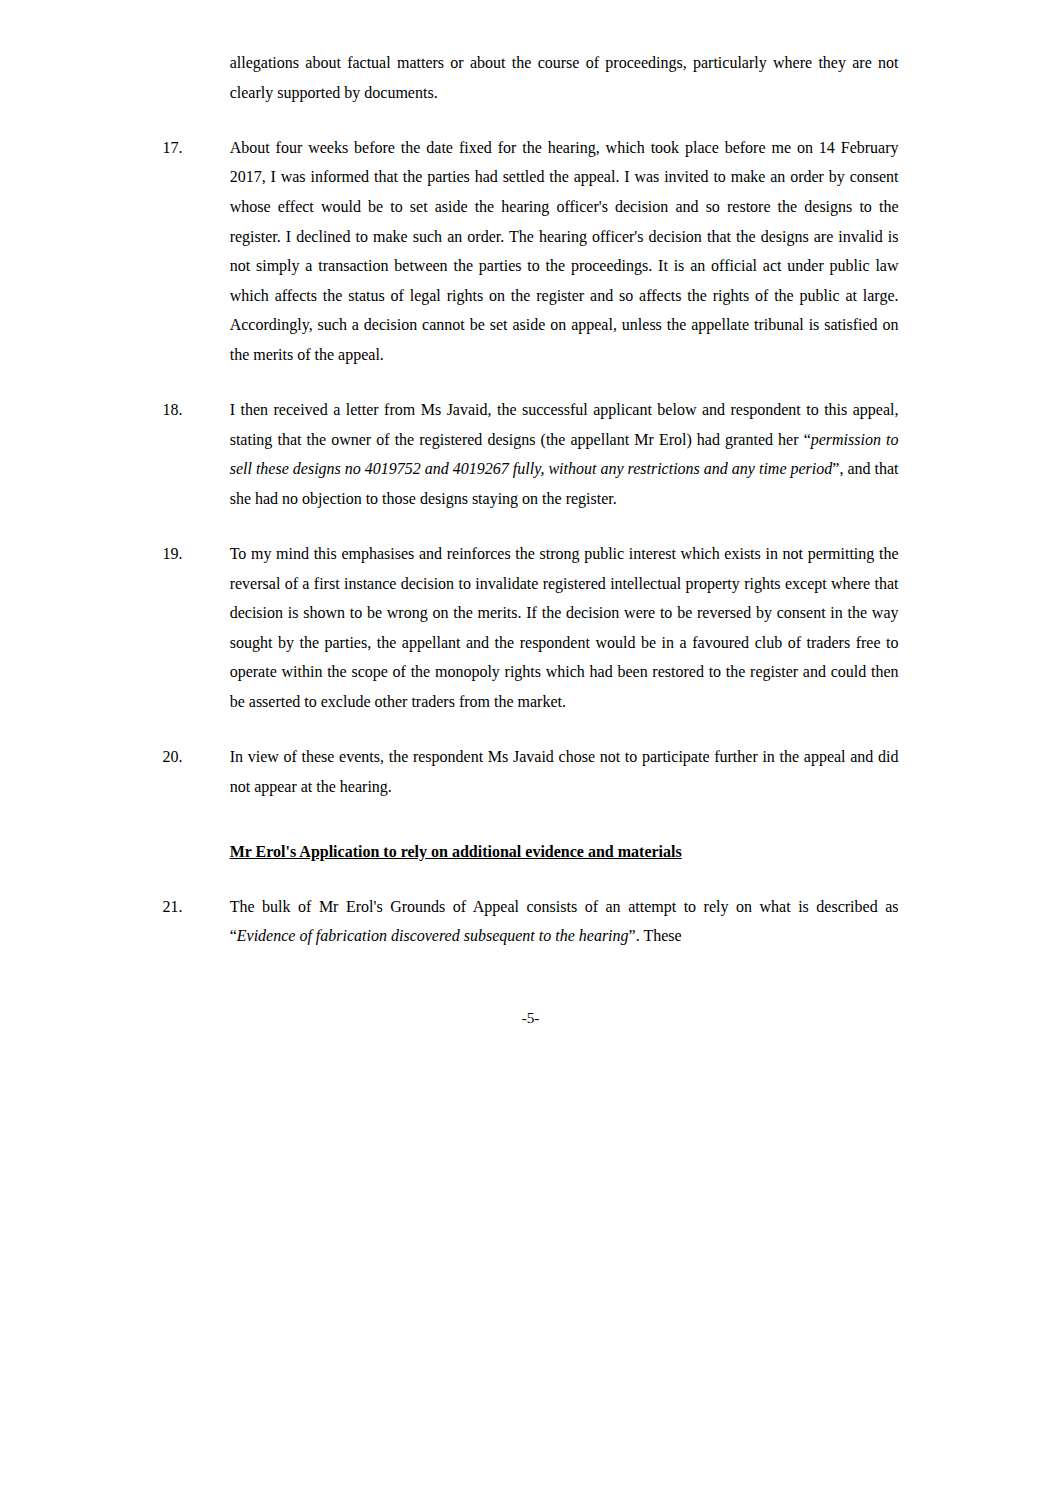allegations about factual matters or about the course of proceedings, particularly where they are not clearly supported by documents.
About four weeks before the date fixed for the hearing, which took place before me on 14 February 2017, I was informed that the parties had settled the appeal. I was invited to make an order by consent whose effect would be to set aside the hearing officer's decision and so restore the designs to the register. I declined to make such an order. The hearing officer's decision that the designs are invalid is not simply a transaction between the parties to the proceedings. It is an official act under public law which affects the status of legal rights on the register and so affects the rights of the public at large. Accordingly, such a decision cannot be set aside on appeal, unless the appellate tribunal is satisfied on the merits of the appeal.
I then received a letter from Ms Javaid, the successful applicant below and respondent to this appeal, stating that the owner of the registered designs (the appellant Mr Erol) had granted her “permission to sell these designs no 4019752 and 4019267 fully, without any restrictions and any time period”, and that she had no objection to those designs staying on the register.
To my mind this emphasises and reinforces the strong public interest which exists in not permitting the reversal of a first instance decision to invalidate registered intellectual property rights except where that decision is shown to be wrong on the merits. If the decision were to be reversed by consent in the way sought by the parties, the appellant and the respondent would be in a favoured club of traders free to operate within the scope of the monopoly rights which had been restored to the register and could then be asserted to exclude other traders from the market.
In view of these events, the respondent Ms Javaid chose not to participate further in the appeal and did not appear at the hearing.
Mr Erol's Application to rely on additional evidence and materials
The bulk of Mr Erol's Grounds of Appeal consists of an attempt to rely on what is described as “Evidence of fabrication discovered subsequent to the hearing”. These
-5-